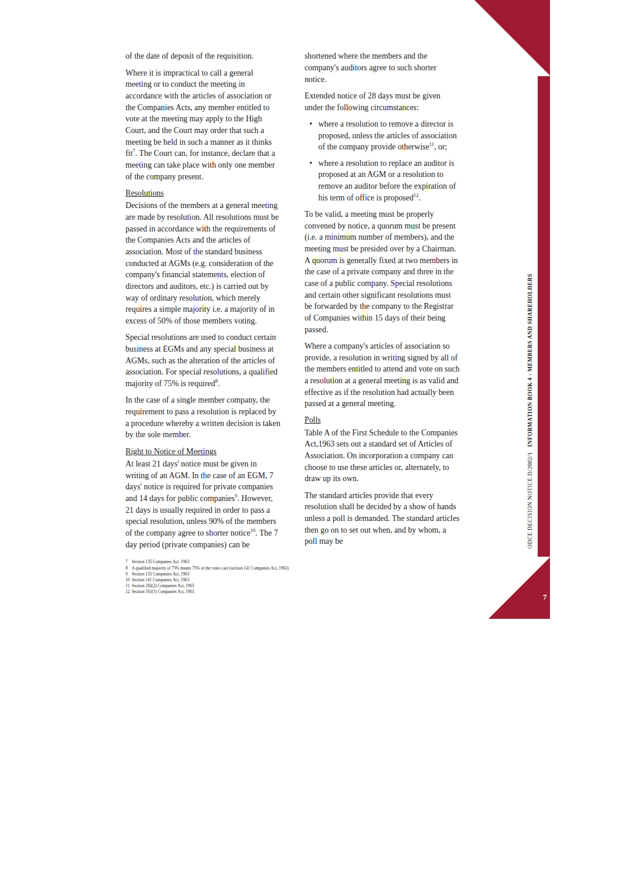ODCE DECISION NOTICE D/2002/1 INFORMATION BOOK 4 - MEMBERS AND SHAREHOLDERS
7
of the date of deposit of the requisition.
Where it is impractical to call a general meeting or to conduct the meeting in accordance with the articles of association or the Companies Acts, any member entitled to vote at the meeting may apply to the High Court, and the Court may order that such a meeting be held in such a manner as it thinks fit7. The Court can, for instance, declare that a meeting can take place with only one member of the company present.
Resolutions
Decisions of the members at a general meeting are made by resolution. All resolutions must be passed in accordance with the requirements of the Companies Acts and the articles of association. Most of the standard business conducted at AGMs (e.g. consideration of the company's financial statements, election of directors and auditors, etc.) is carried out by way of ordinary resolution, which merely requires a simple majority i.e. a majority of in excess of 50% of those members voting.
Special resolutions are used to conduct certain business at EGMs and any special business at AGMs, such as the alteration of the articles of association. For special resolutions, a qualified majority of 75% is required8.
In the case of a single member company, the requirement to pass a resolution is replaced by a procedure whereby a written decision is taken by the sole member.
Right to Notice of Meetings
At least 21 days' notice must be given in writing of an AGM. In the case of an EGM, 7 days' notice is required for private companies and 14 days for public companies9. However, 21 days is usually required in order to pass a special resolution, unless 90% of the members of the company agree to shorter notice10. The 7 day period (private companies) can be shortened where the members and the company's auditors agree to such shorter notice.
Extended notice of 28 days must be given under the following circumstances:
where a resolution to remove a director is proposed, unless the articles of association of the company provide otherwise11, or;
where a resolution to replace an auditor is proposed at an AGM or a resolution to remove an auditor before the expiration of his term of office is proposed12.
To be valid, a meeting must be properly convened by notice, a quorum must be present (i.e. a minimum number of members), and the meeting must be presided over by a Chairman. A quorum is generally fixed at two members in the case of a private company and three in the case of a public company. Special resolutions and certain other significant resolutions must be forwarded by the company to the Registrar of Companies within 15 days of their being passed.
Where a company's articles of association so provide, a resolution in writing signed by all of the members entitled to attend and vote on such a resolution at a general meeting is as valid and effective as if the resolution had actually been passed at a general meeting.
Polls
Table A of the First Schedule to the Companies Act,1963 sets out a standard set of Articles of Association. On incorporation a company can choose to use these articles or, alternately, to draw up its own.
The standard articles provide that every resolution shall be decided by a show of hands unless a poll is demanded. The standard articles then go on to set out when, and by whom, a poll may be
| 7 | Section 135 Companies Act, 1963 |
| 8 | A qualified majority of 75% means 75% of the votes cast (section 141 Companies Act, 1963) |
| 9 | Section 133 Companies Act, 1963 |
| 10 | Section 141 Companies Act, 1963 |
| 11 | Section 182(2) Companies Act, 1963 |
| 12 | Section 161(1) Companies Act, 1963 |